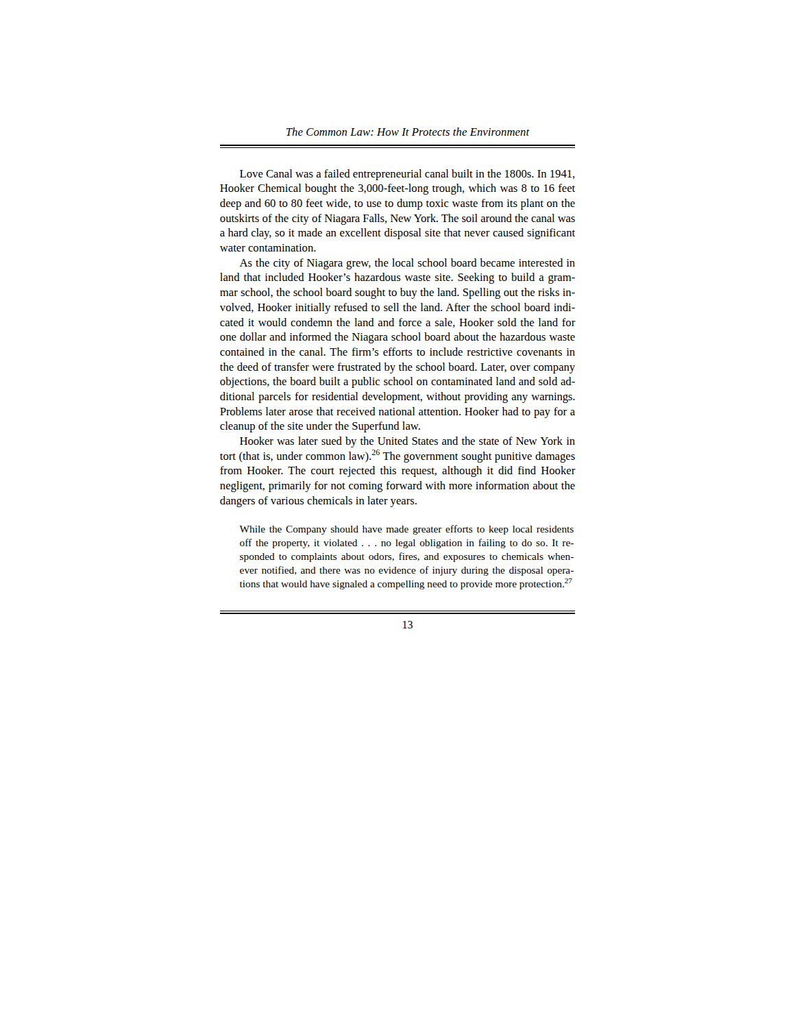The Common Law: How It Protects the Environment
Love Canal was a failed entrepreneurial canal built in the 1800s. In 1941, Hooker Chemical bought the 3,000-feet-long trough, which was 8 to 16 feet deep and 60 to 80 feet wide, to use to dump toxic waste from its plant on the outskirts of the city of Niagara Falls, New York. The soil around the canal was a hard clay, so it made an excellent disposal site that never caused significant water contamination.
As the city of Niagara grew, the local school board became interested in land that included Hooker’s hazardous waste site. Seeking to build a grammar school, the school board sought to buy the land. Spelling out the risks involved, Hooker initially refused to sell the land. After the school board indicated it would condemn the land and force a sale, Hooker sold the land for one dollar and informed the Niagara school board about the hazardous waste contained in the canal. The firm’s efforts to include restrictive covenants in the deed of transfer were frustrated by the school board. Later, over company objections, the board built a public school on contaminated land and sold additional parcels for residential development, without providing any warnings. Problems later arose that received national attention. Hooker had to pay for a cleanup of the site under the Superfund law.
Hooker was later sued by the United States and the state of New York in tort (that is, under common law).26 The government sought punitive damages from Hooker. The court rejected this request, although it did find Hooker negligent, primarily for not coming forward with more information about the dangers of various chemicals in later years.
While the Company should have made greater efforts to keep local residents off the property, it violated . . . no legal obliga­tion in failing to do so. It responded to complaints about odors, fires, and exposures to chemicals whenever notified, and there was no evidence of injury during the disposal operations that would have signaled a compelling need to provide more protection.27
13